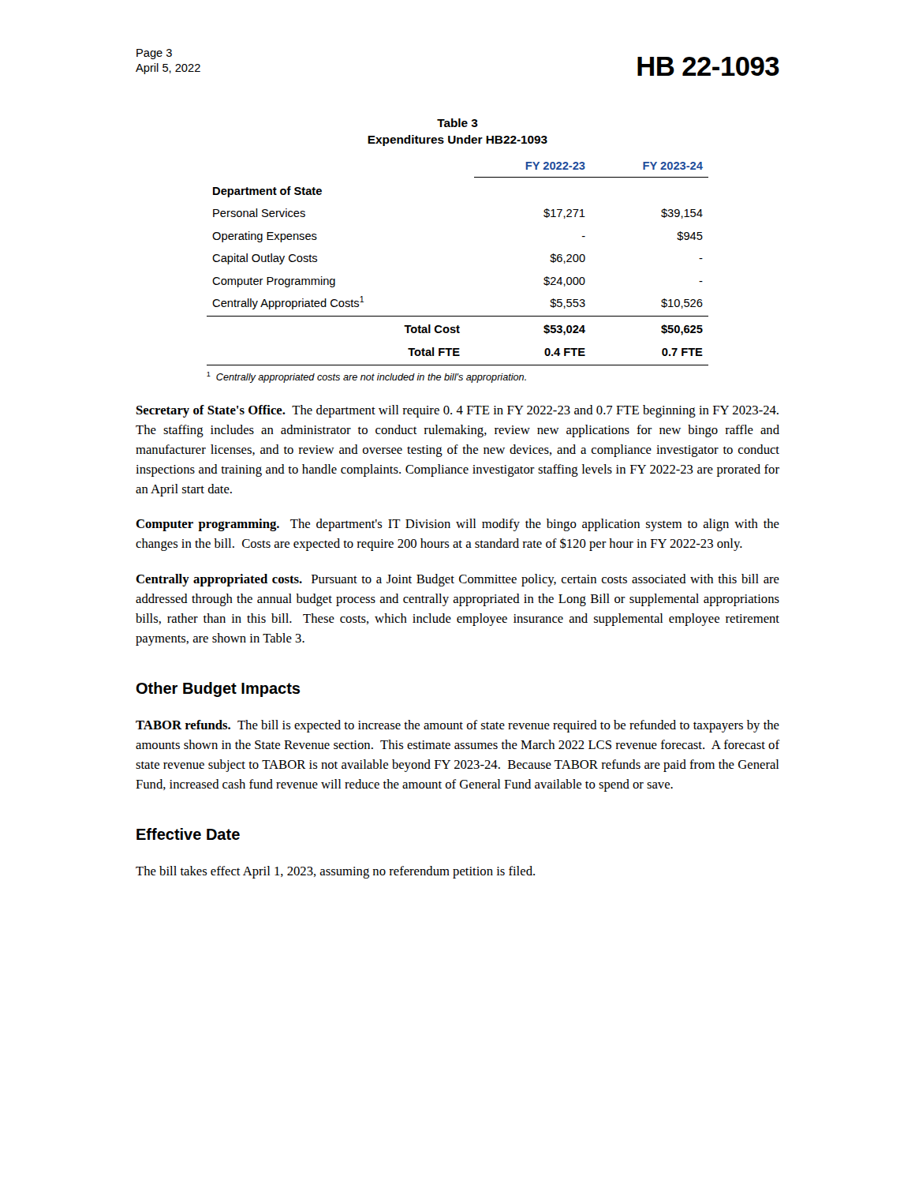Page 3
April 5, 2022
HB 22-1093
Table 3
Expenditures Under HB22-1093
| | | FY 2022-23 | FY 2023-24 |
| --- | --- | --- | --- |
| Department of State | | |
| Personal Services | $17,271 | $39,154 |
| Operating Expenses | - | $945 |
| Capital Outlay Costs | $6,200 | - |
| Computer Programming | $24,000 | - |
| Centrally Appropriated Costs 1 | $5,553 | $10,526 |
| | Total Cost | $53,024 | $50,625 |
| | Total FTE | 0.4 FTE | 0.7 FTE |
1 Centrally appropriated costs are not included in the bill's appropriation.
Secretary of State's Office. The department will require 0. 4 FTE in FY 2022-23 and 0.7 FTE beginning in FY 2023-24. The staffing includes an administrator to conduct rulemaking, review new applications for new bingo raffle and manufacturer licenses, and to review and oversee testing of the new devices, and a compliance investigator to conduct inspections and training and to handle complaints. Compliance investigator staffing levels in FY 2022-23 are prorated for an April start date.
Computer programming. The department's IT Division will modify the bingo application system to align with the changes in the bill. Costs are expected to require 200 hours at a standard rate of $120 per hour in FY 2022-23 only.
Centrally appropriated costs. Pursuant to a Joint Budget Committee policy, certain costs associated with this bill are addressed through the annual budget process and centrally appropriated in the Long Bill or supplemental appropriations bills, rather than in this bill. These costs, which include employee insurance and supplemental employee retirement payments, are shown in Table 3.
Other Budget Impacts
TABOR refunds. The bill is expected to increase the amount of state revenue required to be refunded to taxpayers by the amounts shown in the State Revenue section. This estimate assumes the March 2022 LCS revenue forecast. A forecast of state revenue subject to TABOR is not available beyond FY 2023-24. Because TABOR refunds are paid from the General Fund, increased cash fund revenue will reduce the amount of General Fund available to spend or save.
Effective Date
The bill takes effect April 1, 2023, assuming no referendum petition is filed.